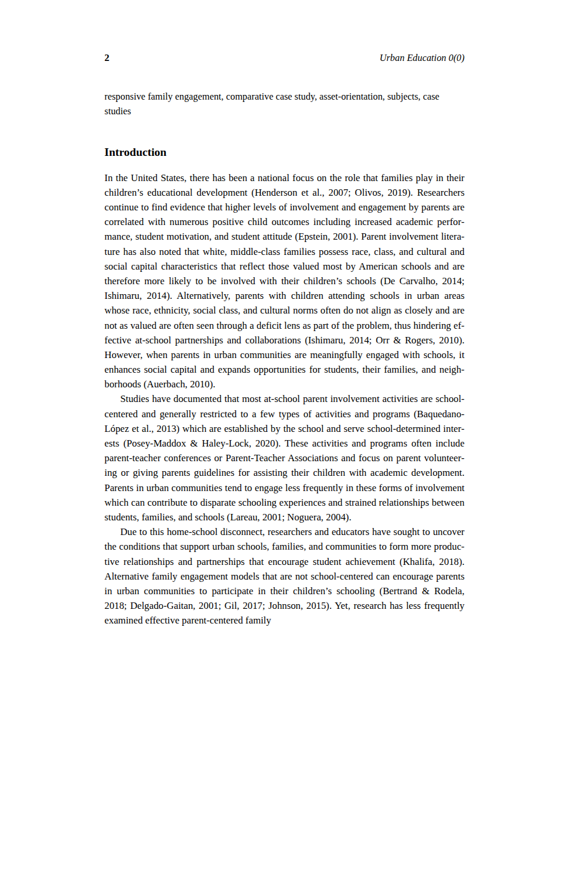2 Urban Education 0(0)
responsive family engagement, comparative case study, asset-orientation, subjects, case studies
Introduction
In the United States, there has been a national focus on the role that families play in their children’s educational development (Henderson et al., 2007; Olivos, 2019). Researchers continue to find evidence that higher levels of involvement and engagement by parents are correlated with numerous positive child outcomes including increased academic performance, student motivation, and student attitude (Epstein, 2001). Parent involvement literature has also noted that white, middle-class families possess race, class, and cultural and social capital characteristics that reflect those valued most by American schools and are therefore more likely to be involved with their children’s schools (De Carvalho, 2014; Ishimaru, 2014). Alternatively, parents with children attending schools in urban areas whose race, ethnicity, social class, and cultural norms often do not align as closely and are not as valued are often seen through a deficit lens as part of the problem, thus hindering effective at-school partnerships and collaborations (Ishimaru, 2014; Orr & Rogers, 2010). However, when parents in urban communities are meaningfully engaged with schools, it enhances social capital and expands opportunities for students, their families, and neighborhoods (Auerbach, 2010).
Studies have documented that most at-school parent involvement activities are school-centered and generally restricted to a few types of activities and programs (Baquedano-López et al., 2013) which are established by the school and serve school-determined interests (Posey-Maddox & Haley-Lock, 2020). These activities and programs often include parent-teacher conferences or Parent-Teacher Associations and focus on parent volunteering or giving parents guidelines for assisting their children with academic development. Parents in urban communities tend to engage less frequently in these forms of involvement which can contribute to disparate schooling experiences and strained relationships between students, families, and schools (Lareau, 2001; Noguera, 2004).
Due to this home-school disconnect, researchers and educators have sought to uncover the conditions that support urban schools, families, and communities to form more productive relationships and partnerships that encourage student achievement (Khalifa, 2018). Alternative family engagement models that are not school-centered can encourage parents in urban communities to participate in their children’s schooling (Bertrand & Rodela, 2018; Delgado-Gaitan, 2001; Gil, 2017; Johnson, 2015). Yet, research has less frequently examined effective parent-centered family